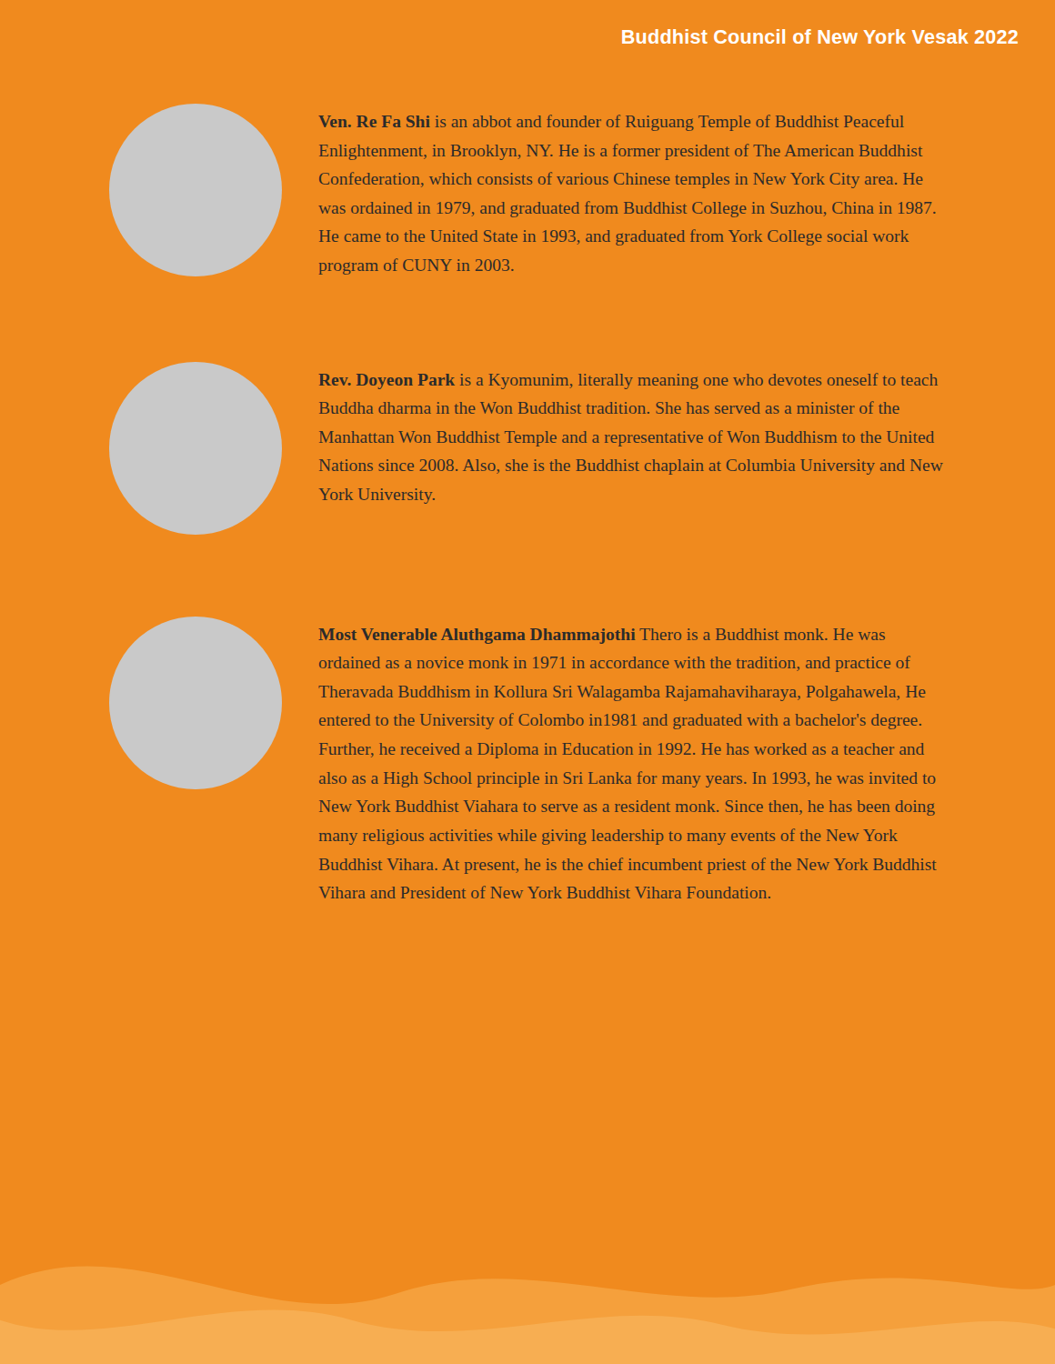Buddhist Council of New York Vesak 2022
Ven. Re Fa Shi is an abbot and founder of Ruiguang Temple of Buddhist Peaceful Enlightenment, in Brooklyn, NY. He is a former president of The American Buddhist Confederation, which consists of various Chinese temples in New York City area. He was ordained in 1979, and graduated from Buddhist College in Suzhou, China in 1987. He came to the United State in 1993, and graduated from York College social work program of CUNY in 2003.
Rev. Doyeon Park is a Kyomunim, literally meaning one who devotes oneself to teach Buddha dharma in the Won Buddhist tradition. She has served as a minister of the Manhattan Won Buddhist Temple and a representative of Won Buddhism to the United Nations since 2008. Also, she is the Buddhist chaplain at Columbia University and New York University.
Most Venerable Aluthgama Dhammajothi Thero is a Buddhist monk. He was ordained as a novice monk in 1971 in accordance with the tradition, and practice of Theravada Buddhism in Kollura Sri Walagamba Rajamahaviharaya, Polgahawela, He entered to the University of Colombo in1981 and graduated with a bachelor's degree. Further, he received a Diploma in Education in 1992. He has worked as a teacher and also as a High School principle in Sri Lanka for many years. In 1993, he was invited to New York Buddhist Viahara to serve as a resident monk. Since then, he has been doing many religious activities while giving leadership to many events of the New York Buddhist Vihara. At present, he is the chief incumbent priest of the New York Buddhist Vihara and President of New York Buddhist Vihara Foundation.